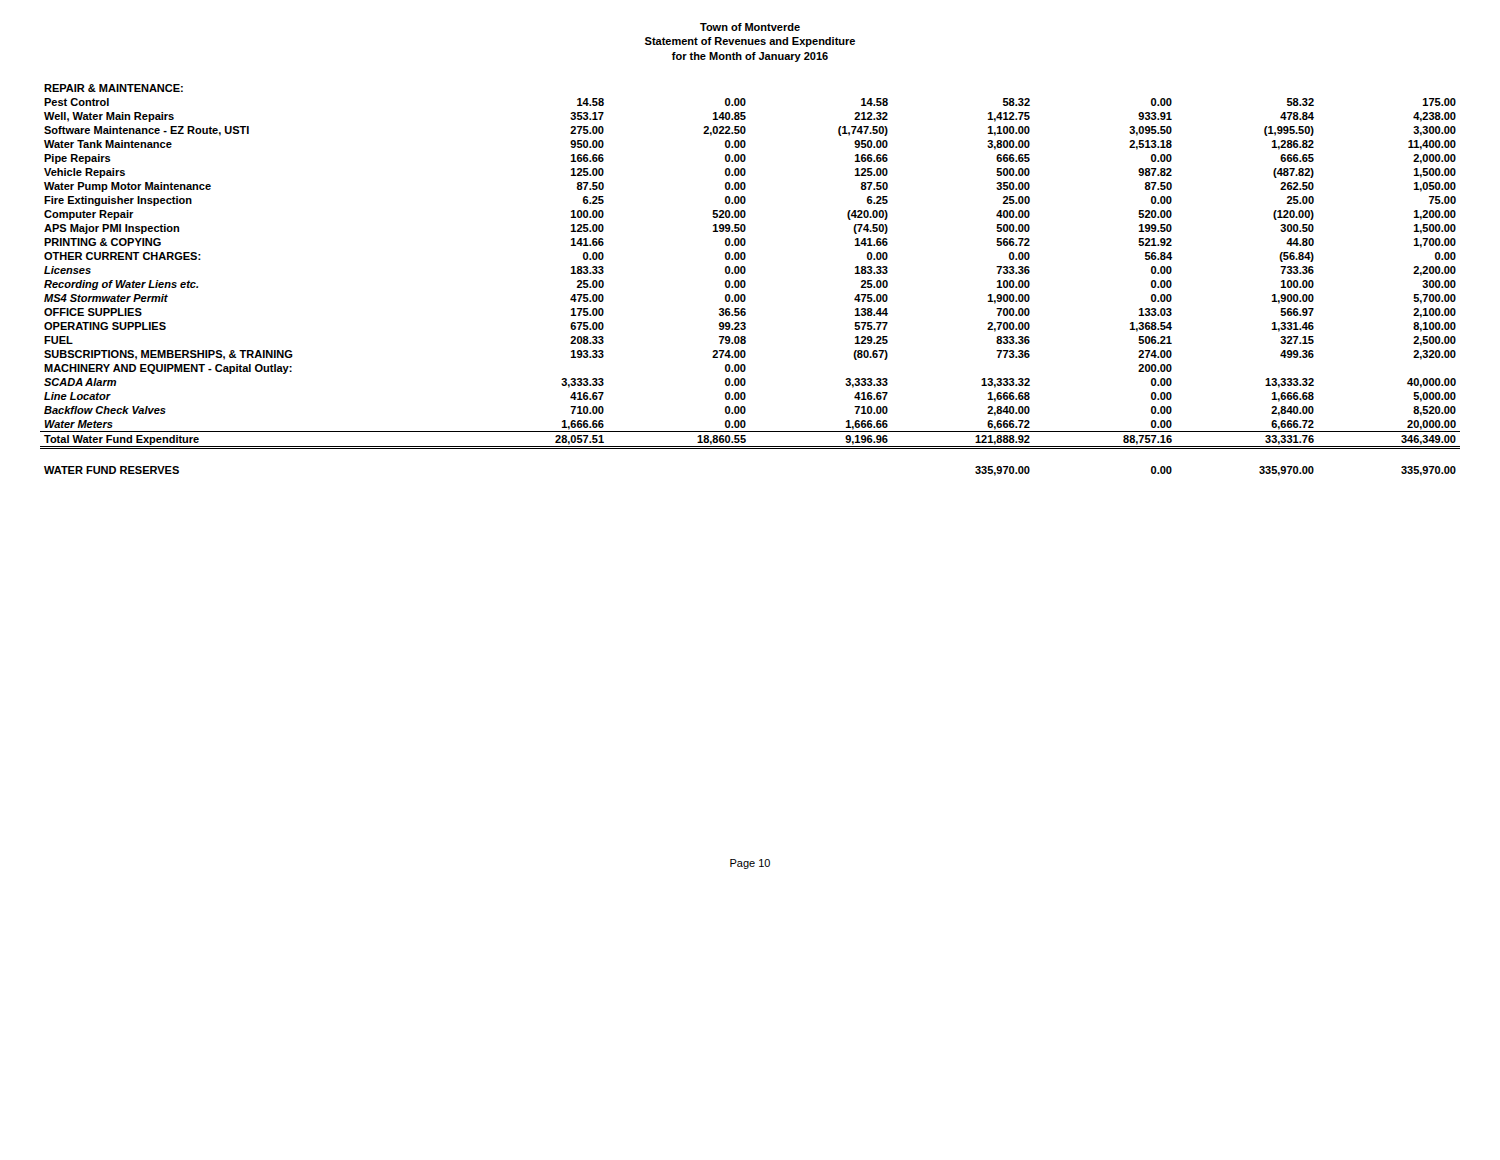Town of Montverde
Statement of Revenues and Expenditure
for the Month of January 2016
| REPAIR & MAINTENANCE: | | | | | | | |
| Pest Control | 14.58 | 0.00 | 14.58 | 58.32 | 0.00 | 58.32 | 175.00 |
| Well, Water Main Repairs | 353.17 | 140.85 | 212.32 | 1,412.75 | 933.91 | 478.84 | 4,238.00 |
| Software Maintenance - EZ Route, USTI | 275.00 | 2,022.50 | (1,747.50) | 1,100.00 | 3,095.50 | (1,995.50) | 3,300.00 |
| Water Tank Maintenance | 950.00 | 0.00 | 950.00 | 3,800.00 | 2,513.18 | 1,286.82 | 11,400.00 |
| Pipe Repairs | 166.66 | 0.00 | 166.66 | 666.65 | 0.00 | 666.65 | 2,000.00 |
| Vehicle Repairs | 125.00 | 0.00 | 125.00 | 500.00 | 987.82 | (487.82) | 1,500.00 |
| Water Pump Motor Maintenance | 87.50 | 0.00 | 87.50 | 350.00 | 87.50 | 262.50 | 1,050.00 |
| Fire Extinguisher Inspection | 6.25 | 0.00 | 6.25 | 25.00 | 0.00 | 25.00 | 75.00 |
| Computer Repair | 100.00 | 520.00 | (420.00) | 400.00 | 520.00 | (120.00) | 1,200.00 |
| APS Major PMI Inspection | 125.00 | 199.50 | (74.50) | 500.00 | 199.50 | 300.50 | 1,500.00 |
| PRINTING & COPYING | 141.66 | 0.00 | 141.66 | 566.72 | 521.92 | 44.80 | 1,700.00 |
| OTHER CURRENT CHARGES: | 0.00 | 0.00 | 0.00 | 0.00 | 56.84 | (56.84) | 0.00 |
| Licenses | 183.33 | 0.00 | 183.33 | 733.36 | 0.00 | 733.36 | 2,200.00 |
| Recording of Water Liens etc. | 25.00 | 0.00 | 25.00 | 100.00 | 0.00 | 100.00 | 300.00 |
| MS4 Stormwater Permit | 475.00 | 0.00 | 475.00 | 1,900.00 | 0.00 | 1,900.00 | 5,700.00 |
| OFFICE SUPPLIES | 175.00 | 36.56 | 138.44 | 700.00 | 133.03 | 566.97 | 2,100.00 |
| OPERATING SUPPLIES | 675.00 | 99.23 | 575.77 | 2,700.00 | 1,368.54 | 1,331.46 | 8,100.00 |
| FUEL | 208.33 | 79.08 | 129.25 | 833.36 | 506.21 | 327.15 | 2,500.00 |
| SUBSCRIPTIONS, MEMBERSHIPS, & TRAINING | 193.33 | 274.00 | (80.67) | 773.36 | 274.00 | 499.36 | 2,320.00 |
| MACHINERY AND EQUIPMENT - Capital Outlay: | | 0.00 | | | 200.00 | | |
| SCADA Alarm | 3,333.33 | 0.00 | 3,333.33 | 13,333.32 | 0.00 | 13,333.32 | 40,000.00 |
| Line Locator | 416.67 | 0.00 | 416.67 | 1,666.68 | 0.00 | 1,666.68 | 5,000.00 |
| Backflow Check Valves | 710.00 | 0.00 | 710.00 | 2,840.00 | 0.00 | 2,840.00 | 8,520.00 |
| Water Meters | 1,666.66 | 0.00 | 1,666.66 | 6,666.72 | 0.00 | 6,666.72 | 20,000.00 |
| Total Water Fund Expenditure | 28,057.51 | 18,860.55 | 9,196.96 | 121,888.92 | 88,757.16 | 33,331.76 | 346,349.00 |
| WATER FUND RESERVES | | | | 335,970.00 | 0.00 | 335,970.00 | 335,970.00 |
Page 10